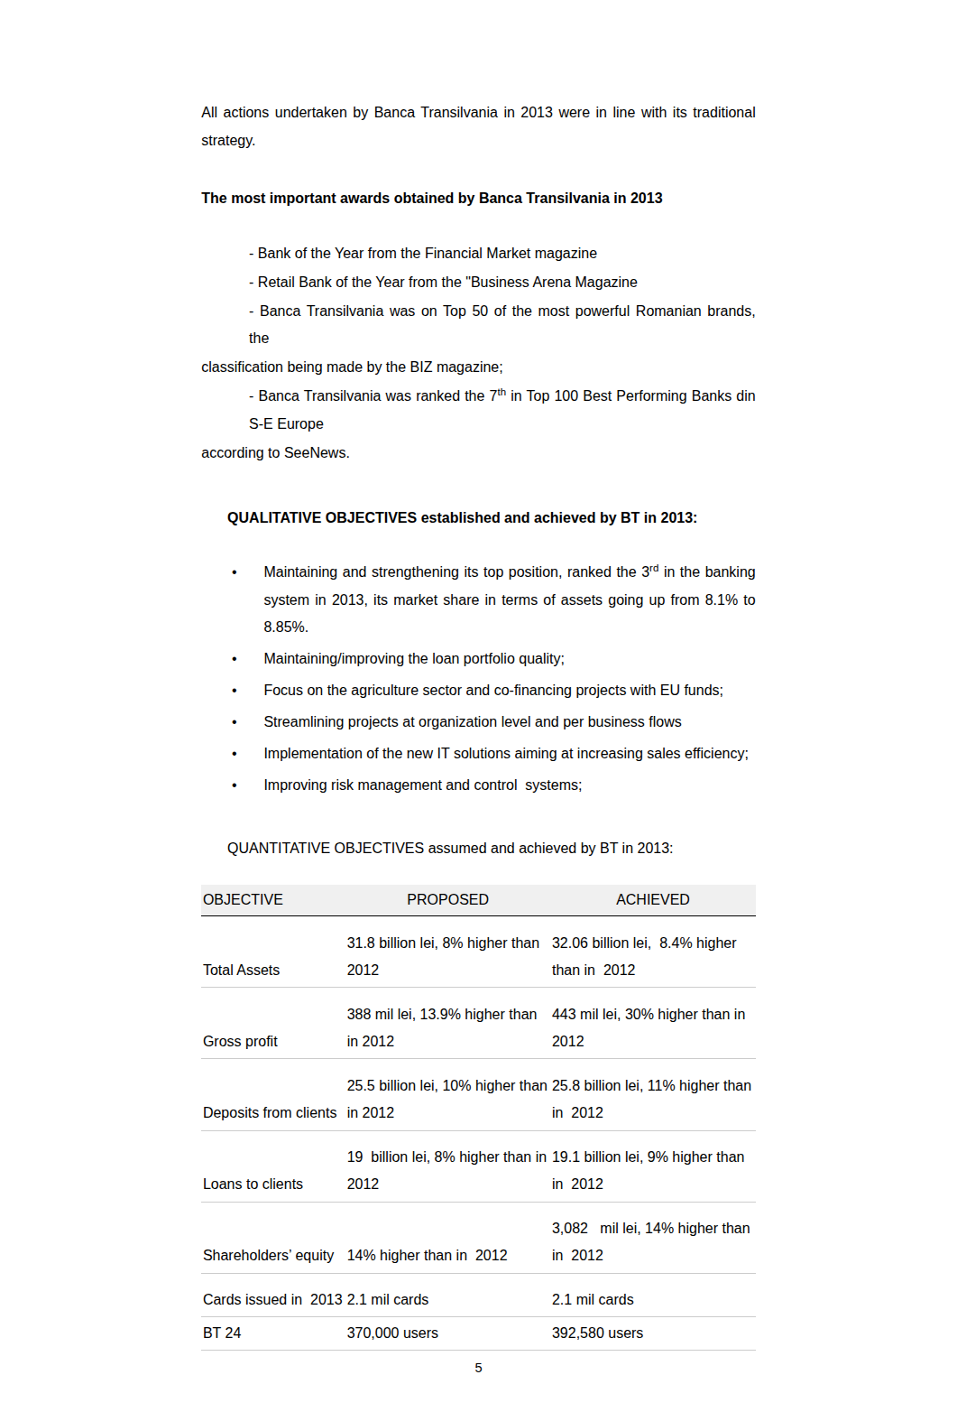All actions undertaken by Banca Transilvania in 2013 were in line with its traditional strategy.
The most important awards obtained by Banca Transilvania in 2013
- Bank of the Year from the Financial Market magazine
- Retail Bank of the Year from the "Business Arena Magazine
- Banca Transilvania was on Top 50 of the most powerful Romanian brands, the
classification being made by the BIZ magazine;
- Banca Transilvania was ranked the 7th in Top 100 Best Performing Banks din S-E Europe
according to SeeNews.
QUALITATIVE OBJECTIVES established and achieved by BT in 2013:
Maintaining and strengthening its top position, ranked the 3rd in the banking system in 2013, its market share in terms of assets going up from 8.1% to 8.85%.
Maintaining/improving the loan portfolio quality;
Focus on the agriculture sector and co-financing projects with EU funds;
Streamlining projects at organization level and per business flows
Implementation of the new IT solutions aiming at increasing sales efficiency;
Improving risk management and control systems;
QUANTITATIVE OBJECTIVES assumed and achieved by BT in 2013:
| OBJECTIVE | PROPOSED | ACHIEVED |
| --- | --- | --- |
| Total Assets | 31.8 billion lei, 8% higher than 2012 | 32.06 billion lei, 8.4% higher than in 2012 |
| Gross profit | 388 mil lei, 13.9% higher than in 2012 | 443 mil lei, 30% higher than in 2012 |
| Deposits from clients | 25.5 billion lei, 10% higher than in 2012 | 25.8 billion lei, 11% higher than in 2012 |
| Loans to clients | 19 billion lei, 8% higher than in 2012 | 19.1 billion lei, 9% higher than in 2012 |
| Shareholders’ equity | 14% higher than in 2012 | 3,082 mil lei, 14% higher than in 2012 |
| Cards issued in 2013 | 2.1 mil cards | 2.1 mil cards |
| BT 24 | 370,000 users | 392,580 users |
5